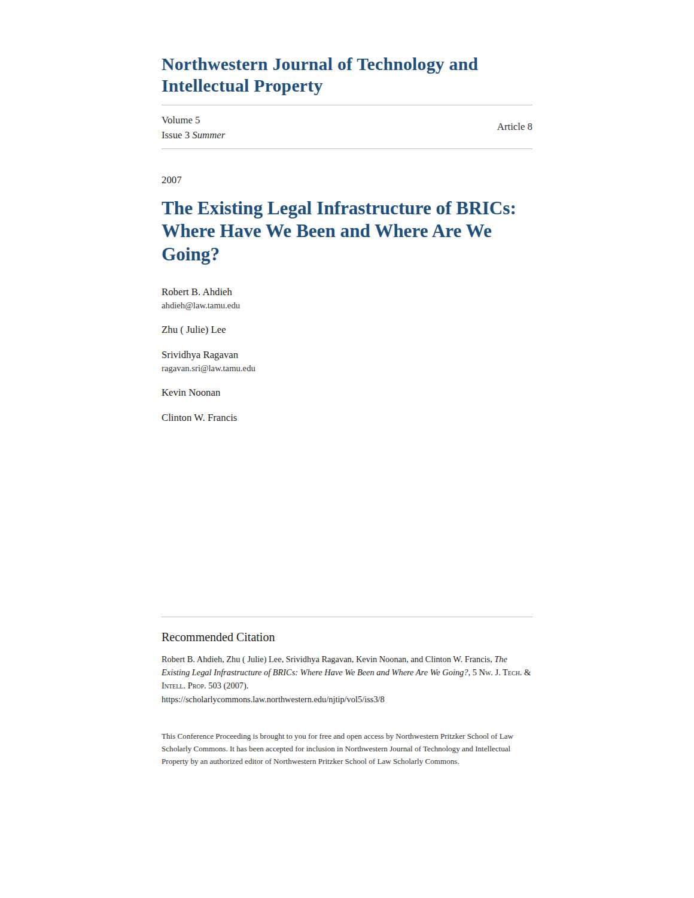Northwestern Journal of Technology and Intellectual Property
Volume 5
Issue 3 Summer
Article 8
2007
The Existing Legal Infrastructure of BRICs: Where Have We Been and Where Are We Going?
Robert B. Ahdieh
ahdieh@law.tamu.edu
Zhu ( Julie) Lee
Srividhya Ragavan
ragavan.sri@law.tamu.edu
Kevin Noonan
Clinton W. Francis
Recommended Citation
Robert B. Ahdieh, Zhu ( Julie) Lee, Srividhya Ragavan, Kevin Noonan, and Clinton W. Francis, The Existing Legal Infrastructure of BRICs: Where Have We Been and Where Are We Going?, 5 Nw. J. Tech. & Intell. Prop. 503 (2007).
https://scholarlycommons.law.northwestern.edu/njtip/vol5/iss3/8
This Conference Proceeding is brought to you for free and open access by Northwestern Pritzker School of Law Scholarly Commons. It has been accepted for inclusion in Northwestern Journal of Technology and Intellectual Property by an authorized editor of Northwestern Pritzker School of Law Scholarly Commons.